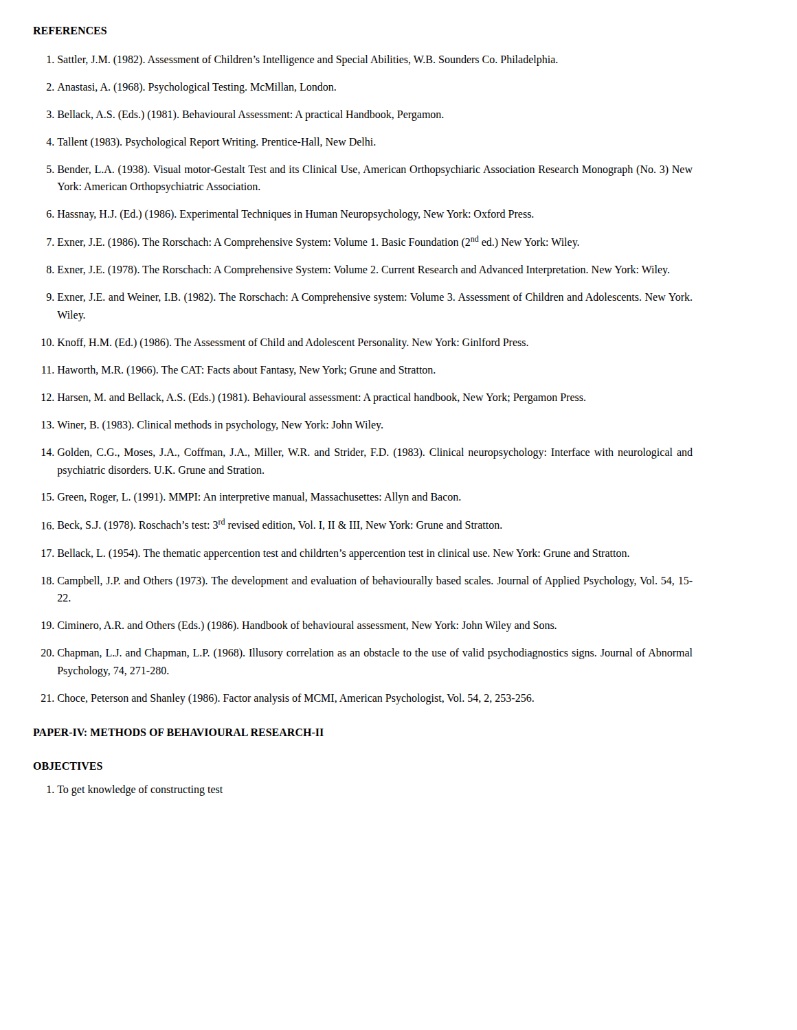REFERENCES
Sattler, J.M. (1982). Assessment of Children’s Intelligence and Special Abilities, W.B. Sounders Co. Philadelphia.
Anastasi, A. (1968). Psychological Testing. McMillan, London.
Bellack, A.S. (Eds.) (1981). Behavioural Assessment: A practical Handbook, Pergamon.
Tallent (1983). Psychological Report Writing. Prentice-Hall, New Delhi.
Bender, L.A. (1938). Visual motor-Gestalt Test and its Clinical Use, American Orthopsychiaric Association Research Monograph (No. 3) New York: American Orthopsychiatric Association.
Hassnay, H.J. (Ed.) (1986). Experimental Techniques in Human Neuropsychology, New York: Oxford Press.
Exner, J.E. (1986). The Rorschach: A Comprehensive System: Volume 1. Basic Foundation (2nd ed.) New York: Wiley.
Exner, J.E. (1978). The Rorschach: A Comprehensive System: Volume 2. Current Research and Advanced Interpretation. New York: Wiley.
Exner, J.E. and Weiner, I.B. (1982). The Rorschach: A Comprehensive system: Volume 3. Assessment of Children and Adolescents. New York. Wiley.
Knoff, H.M. (Ed.) (1986). The Assessment of Child and Adolescent Personality. New York: Ginlford Press.
Haworth, M.R. (1966). The CAT: Facts about Fantasy, New York; Grune and Stratton.
Harsen, M. and Bellack, A.S. (Eds.) (1981). Behavioural assessment: A practical handbook, New York; Pergamon Press.
Winer, B. (1983). Clinical methods in psychology, New York: John Wiley.
Golden, C.G., Moses, J.A., Coffman, J.A., Miller, W.R. and Strider, F.D. (1983). Clinical neuropsychology: Interface with neurological and psychiatric disorders. U.K. Grune and Stration.
Green, Roger, L. (1991). MMPI: An interpretive manual, Massachusettes: Allyn and Bacon.
Beck, S.J. (1978). Roschach’s test: 3rd revised edition, Vol. I, II & III, New York: Grune and Stratton.
Bellack, L. (1954). The thematic appercention test and childrten’s appercention test in clinical use. New York: Grune and Stratton.
Campbell, J.P. and Others (1973). The development and evaluation of behaviourally based scales. Journal of Applied Psychology, Vol. 54, 15-22.
Ciminero, A.R. and Others (Eds.) (1986). Handbook of behavioural assessment, New York: John Wiley and Sons.
Chapman, L.J. and Chapman, L.P. (1968). Illusory correlation as an obstacle to the use of valid psychodiagnostics signs. Journal of Abnormal Psychology, 74, 271-280.
Choce, Peterson and Shanley (1986). Factor analysis of MCMI, American Psychologist, Vol. 54, 2, 253-256.
PAPER-IV: METHODS OF BEHAVIOURAL RESEARCH-II
OBJECTIVES
To get knowledge of constructing test